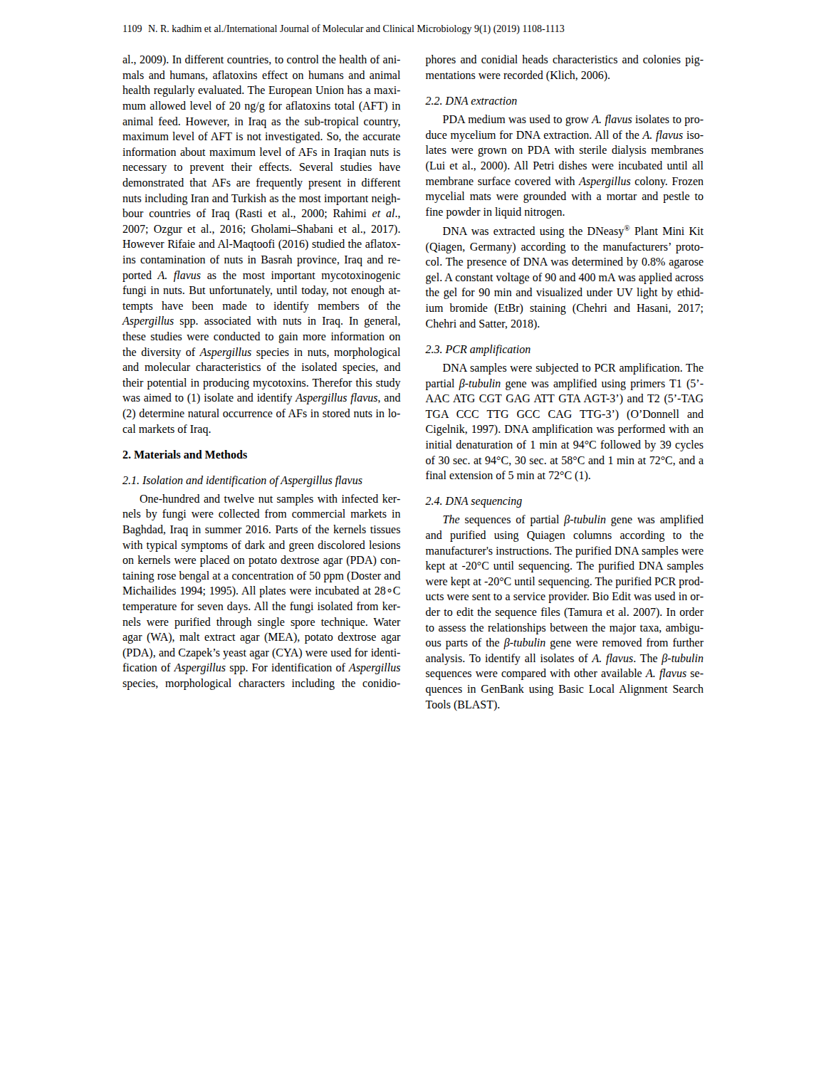1109 N. R. kadhim et al./International Journal of Molecular and Clinical Microbiology 9(1) (2019) 1108-1113
al., 2009). In different countries, to control the health of animals and humans, aflatoxins effect on humans and animal health regularly evaluated. The European Union has a maximum allowed level of 20 ng/g for aflatoxins total (AFT) in animal feed. However, in Iraq as the sub-tropical country, maximum level of AFT is not investigated. So, the accurate information about maximum level of AFs in Iraqian nuts is necessary to prevent their effects. Several studies have demonstrated that AFs are frequently present in different nuts including Iran and Turkish as the most important neighbour countries of Iraq (Rasti et al., 2000; Rahimi et al., 2007; Ozgur et al., 2016; Gholami–Shabani et al., 2017). However Rifaie and Al-Maqtoofi (2016) studied the aflatoxins contamination of nuts in Basrah province, Iraq and reported A. flavus as the most important mycotoxinogenic fungi in nuts. But unfortunately, until today, not enough attempts have been made to identify members of the Aspergillus spp. associated with nuts in Iraq. In general, these studies were conducted to gain more information on the diversity of Aspergillus species in nuts, morphological and molecular characteristics of the isolated species, and their potential in producing mycotoxins. Therefor this study was aimed to (1) isolate and identify Aspergillus flavus, and (2) determine natural occurrence of AFs in stored nuts in local markets of Iraq.
2. Materials and Methods
2.1. Isolation and identification of Aspergillus flavus
One-hundred and twelve nut samples with infected kernels by fungi were collected from commercial markets in Baghdad, Iraq in summer 2016. Parts of the kernels tissues with typical symptoms of dark and green discolored lesions on kernels were placed on potato dextrose agar (PDA) containing rose bengal at a concentration of 50 ppm (Doster and Michailides 1994; 1995). All plates were incubated at 28∘C temperature for seven days. All the fungi isolated from kernels were purified through single spore technique. Water agar (WA), malt extract agar (MEA), potato dextrose agar (PDA), and Czapek’s yeast agar (CYA) were used for identification of Aspergillus spp. For identification of Aspergillus species, morphological characters including the conidiophores and conidial heads characteristics and colonies pigmentations were recorded (Klich, 2006).
2.2. DNA extraction
PDA medium was used to grow A. flavus isolates to produce mycelium for DNA extraction. All of the A. flavus isolates were grown on PDA with sterile dialysis membranes (Lui et al., 2000). All Petri dishes were incubated until all membrane surface covered with Aspergillus colony. Frozen mycelial mats were grounded with a mortar and pestle to fine powder in liquid nitrogen.
DNA was extracted using the DNeasy® Plant Mini Kit (Qiagen, Germany) according to the manufacturers’ protocol. The presence of DNA was determined by 0.8% agarose gel. A constant voltage of 90 and 400 mA was applied across the gel for 90 min and visualized under UV light by ethidium bromide (EtBr) staining (Chehri and Hasani, 2017; Chehri and Satter, 2018).
2.3. PCR amplification
DNA samples were subjected to PCR amplification. The partial β-tubulin gene was amplified using primers T1 (5’-AAC ATG CGT GAG ATT GTA AGT-3’) and T2 (5’-TAG TGA CCC TTG GCC CAG TTG-3’) (O’Donnell and Cigelnik, 1997). DNA amplification was performed with an initial denaturation of 1 min at 94°C followed by 39 cycles of 30 sec. at 94°C, 30 sec. at 58°C and 1 min at 72°C, and a final extension of 5 min at 72°C (1).
2.4. DNA sequencing
The sequences of partial β-tubulin gene was amplified and purified using Quiagen columns according to the manufacturer's instructions. The purified DNA samples were kept at -20°C until sequencing. The purified DNA samples were kept at -20°C until sequencing. The purified PCR products were sent to a service provider. Bio Edit was used in order to edit the sequence files (Tamura et al. 2007). In order to assess the relationships between the major taxa, ambiguous parts of the β-tubulin gene were removed from further analysis. To identify all isolates of A. flavus. The β-tubulin sequences were compared with other available A. flavus sequences in GenBank using Basic Local Alignment Search Tools (BLAST).